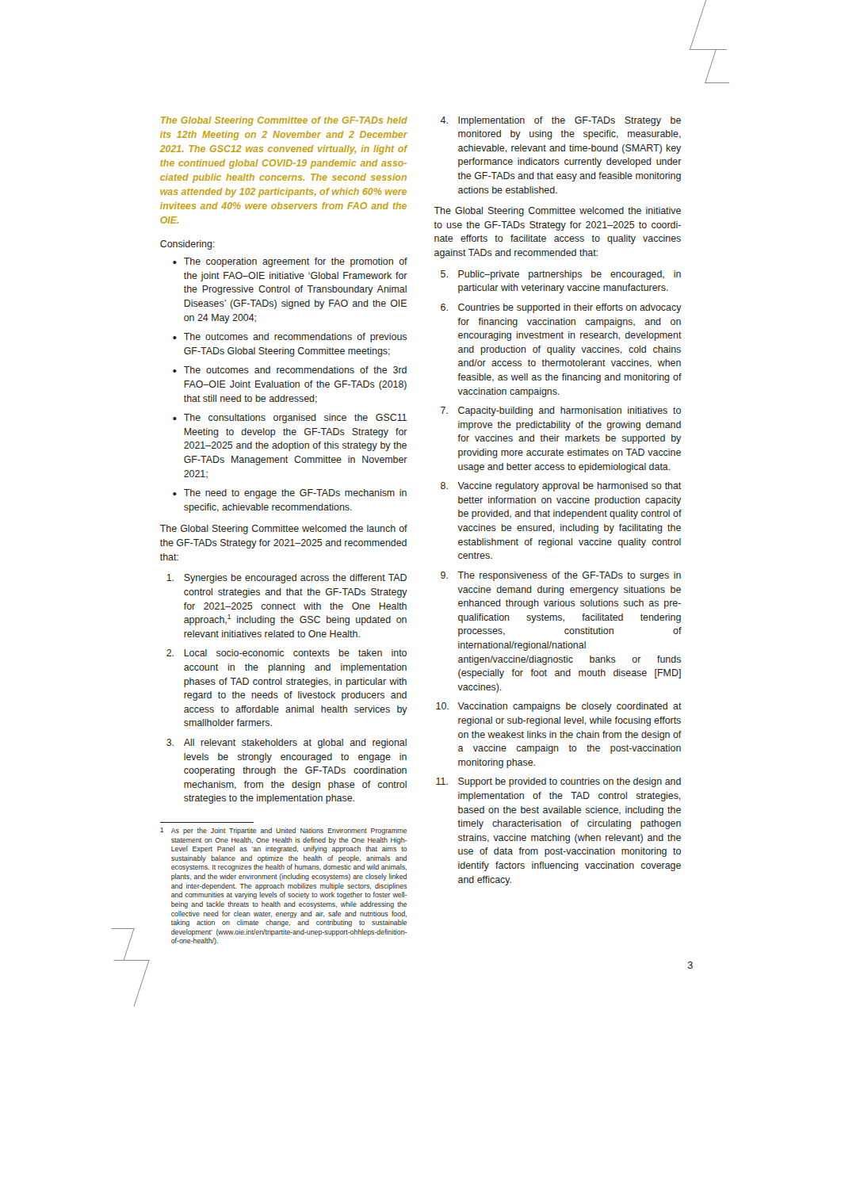The Global Steering Committee of the GF-TADs held its 12th Meeting on 2 November and 2 December 2021. The GSC12 was convened virtually, in light of the continued global COVID-19 pandemic and associated public health concerns. The second session was attended by 102 participants, of which 60% were invitees and 40% were observers from FAO and the OIE.
Considering:
The cooperation agreement for the promotion of the joint FAO–OIE initiative ‘Global Framework for the Progressive Control of Transboundary Animal Diseases’ (GF-TADs) signed by FAO and the OIE on 24 May 2004;
The outcomes and recommendations of previous GF-TADs Global Steering Committee meetings;
The outcomes and recommendations of the 3rd FAO–OIE Joint Evaluation of the GF-TADs (2018) that still need to be addressed;
The consultations organised since the GSC11 Meeting to develop the GF-TADs Strategy for 2021–2025 and the adoption of this strategy by the GF-TADs Management Committee in November 2021;
The need to engage the GF-TADs mechanism in specific, achievable recommendations.
The Global Steering Committee welcomed the launch of the GF-TADs Strategy for 2021–2025 and recommended that:
Synergies be encouraged across the different TAD control strategies and that the GF-TADs Strategy for 2021–2025 connect with the One Health approach,1 including the GSC being updated on relevant initiatives related to One Health.
Local socio-economic contexts be taken into account in the planning and implementation phases of TAD control strategies, in particular with regard to the needs of livestock producers and access to affordable animal health services by smallholder farmers.
All relevant stakeholders at global and regional levels be strongly encouraged to engage in cooperating through the GF-TADs coordination mechanism, from the design phase of control strategies to the implementation phase.
1 As per the Joint Tripartite and United Nations Environment Programme statement on One Health, One Health is defined by the One Health High-Level Expert Panel as ‘an integrated, unifying approach that aims to sustainably balance and optimize the health of people, animals and ecosystems. It recognizes the health of humans, domestic and wild animals, plants, and the wider environment (including ecosystems) are closely linked and inter-dependent. The approach mobilizes multiple sectors, disciplines and communities at varying levels of society to work together to foster well-being and tackle threats to health and ecosystems, while addressing the collective need for clean water, energy and air, safe and nutritious food, taking action on climate change, and contributing to sustainable development’ (www.oie.int/en/tripartite-and-unep-support-ohhleps-definition-of-one-health/).
Implementation of the GF-TADs Strategy be monitored by using the specific, measurable, achievable, relevant and time-bound (SMART) key performance indicators currently developed under the GF-TADs and that easy and feasible monitoring actions be established.
The Global Steering Committee welcomed the initiative to use the GF-TADs Strategy for 2021–2025 to coordinate efforts to facilitate access to quality vaccines against TADs and recommended that:
Public–private partnerships be encouraged, in particular with veterinary vaccine manufacturers.
Countries be supported in their efforts on advocacy for financing vaccination campaigns, and on encouraging investment in research, development and production of quality vaccines, cold chains and/or access to thermotolerant vaccines, when feasible, as well as the financing and monitoring of vaccination campaigns.
Capacity-building and harmonisation initiatives to improve the predictability of the growing demand for vaccines and their markets be supported by providing more accurate estimates on TAD vaccine usage and better access to epidemiological data.
Vaccine regulatory approval be harmonised so that better information on vaccine production capacity be provided, and that independent quality control of vaccines be ensured, including by facilitating the establishment of regional vaccine quality control centres.
The responsiveness of the GF-TADs to surges in vaccine demand during emergency situations be enhanced through various solutions such as pre-qualification systems, facilitated tendering processes, constitution of international/regional/national antigen/vaccine/diagnostic banks or funds (especially for foot and mouth disease [FMD] vaccines).
Vaccination campaigns be closely coordinated at regional or sub-regional level, while focusing efforts on the weakest links in the chain from the design of a vaccine campaign to the post-vaccination monitoring phase.
Support be provided to countries on the design and implementation of the TAD control strategies, based on the best available science, including the timely characterisation of circulating pathogen strains, vaccine matching (when relevant) and the use of data from post-vaccination monitoring to identify factors influencing vaccination coverage and efficacy.
3